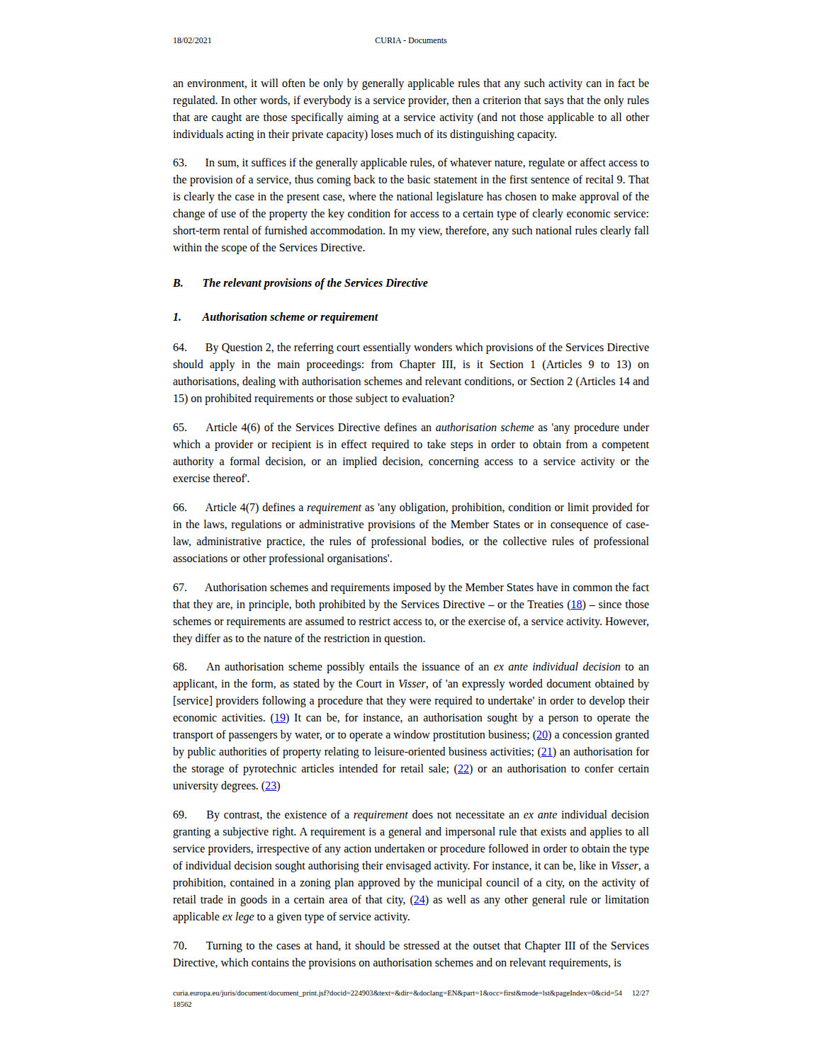18/02/2021
CURIA - Documents
an environment, it will often be only by generally applicable rules that any such activity can in fact be regulated. In other words, if everybody is a service provider, then a criterion that says that the only rules that are caught are those specifically aiming at a service activity (and not those applicable to all other individuals acting in their private capacity) loses much of its distinguishing capacity.
63. In sum, it suffices if the generally applicable rules, of whatever nature, regulate or affect access to the provision of a service, thus coming back to the basic statement in the first sentence of recital 9. That is clearly the case in the present case, where the national legislature has chosen to make approval of the change of use of the property the key condition for access to a certain type of clearly economic service: short-term rental of furnished accommodation. In my view, therefore, any such national rules clearly fall within the scope of the Services Directive.
B. The relevant provisions of the Services Directive
1. Authorisation scheme or requirement
64. By Question 2, the referring court essentially wonders which provisions of the Services Directive should apply in the main proceedings: from Chapter III, is it Section 1 (Articles 9 to 13) on authorisations, dealing with authorisation schemes and relevant conditions, or Section 2 (Articles 14 and 15) on prohibited requirements or those subject to evaluation?
65. Article 4(6) of the Services Directive defines an authorisation scheme as 'any procedure under which a provider or recipient is in effect required to take steps in order to obtain from a competent authority a formal decision, or an implied decision, concerning access to a service activity or the exercise thereof'.
66. Article 4(7) defines a requirement as 'any obligation, prohibition, condition or limit provided for in the laws, regulations or administrative provisions of the Member States or in consequence of case-law, administrative practice, the rules of professional bodies, or the collective rules of professional associations or other professional organisations'.
67. Authorisation schemes and requirements imposed by the Member States have in common the fact that they are, in principle, both prohibited by the Services Directive – or the Treaties (18) – since those schemes or requirements are assumed to restrict access to, or the exercise of, a service activity. However, they differ as to the nature of the restriction in question.
68. An authorisation scheme possibly entails the issuance of an ex ante individual decision to an applicant, in the form, as stated by the Court in Visser, of 'an expressly worded document obtained by [service] providers following a procedure that they were required to undertake' in order to develop their economic activities. (19) It can be, for instance, an authorisation sought by a person to operate the transport of passengers by water, or to operate a window prostitution business; (20) a concession granted by public authorities of property relating to leisure-oriented business activities; (21) an authorisation for the storage of pyrotechnic articles intended for retail sale; (22) or an authorisation to confer certain university degrees. (23)
69. By contrast, the existence of a requirement does not necessitate an ex ante individual decision granting a subjective right. A requirement is a general and impersonal rule that exists and applies to all service providers, irrespective of any action undertaken or procedure followed in order to obtain the type of individual decision sought authorising their envisaged activity. For instance, it can be, like in Visser, a prohibition, contained in a zoning plan approved by the municipal council of a city, on the activity of retail trade in goods in a certain area of that city, (24) as well as any other general rule or limitation applicable ex lege to a given type of service activity.
70. Turning to the cases at hand, it should be stressed at the outset that Chapter III of the Services Directive, which contains the provisions on authorisation schemes and on relevant requirements, is
curia.europa.eu/juris/document/document_print.jsf?docid=224903&text=&dir=&doclang=EN&part=1&occ=first&mode=lst&pageIndex=0&cid=5418562
12/27